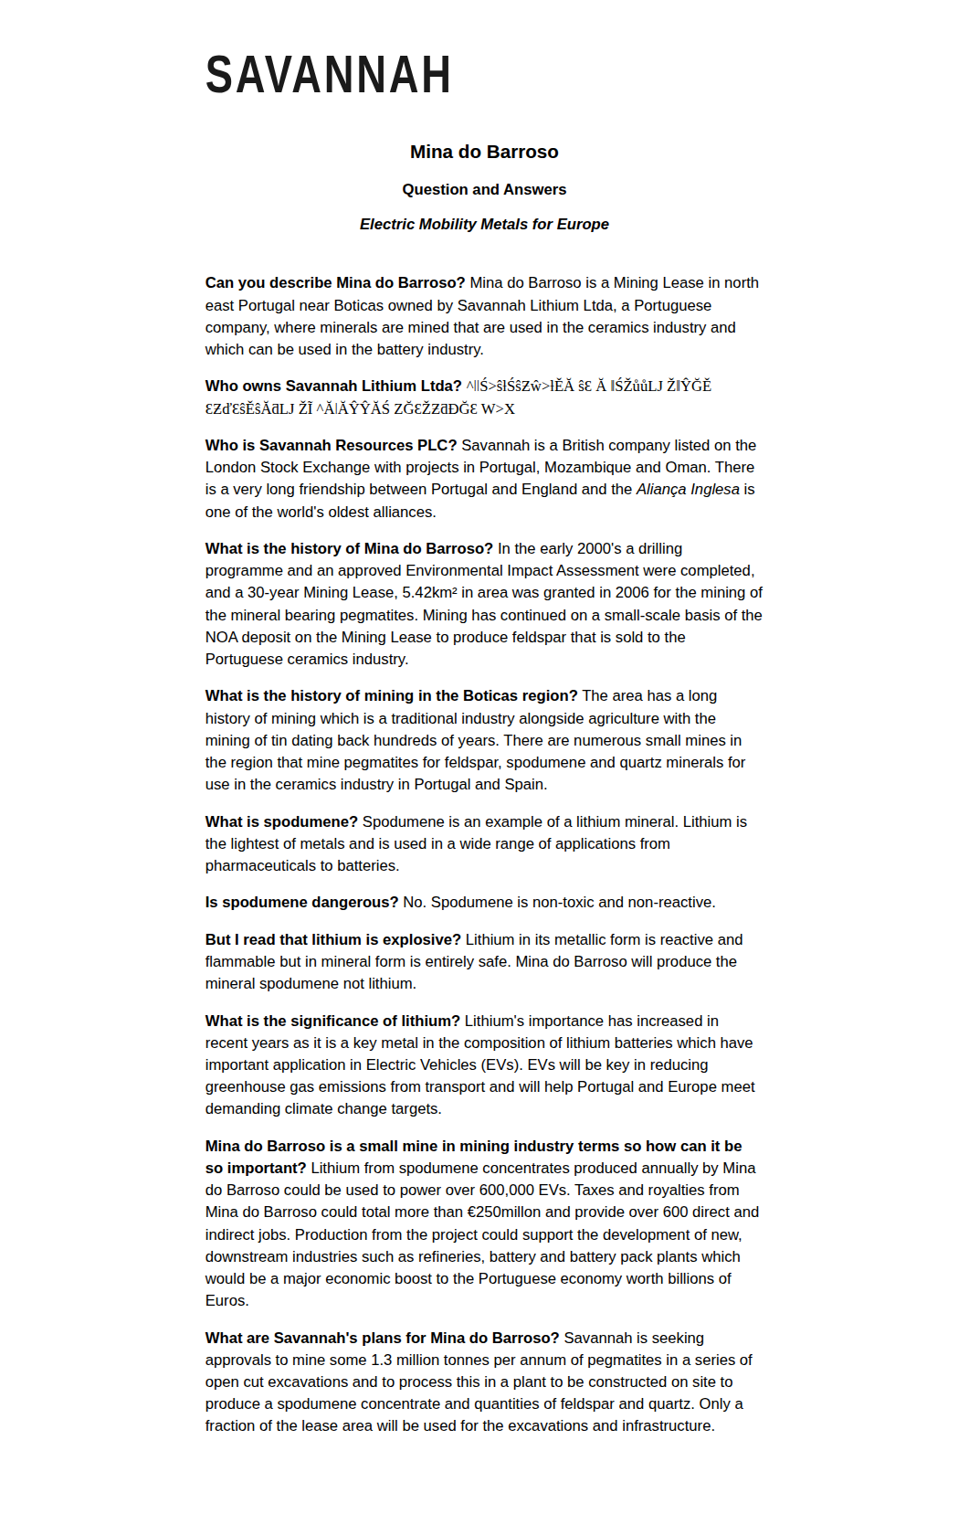SAVANNAH
Mina do Barroso
Question and Answers
Electric Mobility Metals for Europe
Can you describe Mina do Barroso? Mina do Barroso is a Mining Lease in north east Portugal near Boticas owned by Savannah Lithium Ltda, a Portuguese company, where minerals are mined that are used in the ceramics industry and which can be used in the battery industry.
Who owns Savannah Lithium Ltda? ^ǀǀŚ>ŝƚŚŝƵŵ>ƚĚĂ ŝƐ Ă ǁŚŽůůǇ ŽǁŶĞĚ ƐƵďƐŝĚŝĂƌǇ ŽĨ ^ĂǀĂŶŶĂŚ ZĞƐŽƵƌĐĞƐ W>X
Who is Savannah Resources PLC? Savannah is a British company listed on the London Stock Exchange with projects in Portugal, Mozambique and Oman. There is a very long friendship between Portugal and England and the Aliança Inglesa is one of the world's oldest alliances.
What is the history of Mina do Barroso? In the early 2000's a drilling programme and an approved Environmental Impact Assessment were completed, and a 30-year Mining Lease, 5.42km² in area was granted in 2006 for the mining of the mineral bearing pegmatites. Mining has continued on a small-scale basis of the NOA deposit on the Mining Lease to produce feldspar that is sold to the Portuguese ceramics industry.
What is the history of mining in the Boticas region? The area has a long history of mining which is a traditional industry alongside agriculture with the mining of tin dating back hundreds of years. There are numerous small mines in the region that mine pegmatites for feldspar, spodumene and quartz minerals for use in the ceramics industry in Portugal and Spain.
What is spodumene? Spodumene is an example of a lithium mineral. Lithium is the lightest of metals and is used in a wide range of applications from pharmaceuticals to batteries.
Is spodumene dangerous? No. Spodumene is non-toxic and non-reactive.
But I read that lithium is explosive? Lithium in its metallic form is reactive and flammable but in mineral form is entirely safe. Mina do Barroso will produce the mineral spodumene not lithium.
What is the significance of lithium? Lithium's importance has increased in recent years as it is a key metal in the composition of lithium batteries which have important application in Electric Vehicles (EVs). EVs will be key in reducing greenhouse gas emissions from transport and will help Portugal and Europe meet demanding climate change targets.
Mina do Barroso is a small mine in mining industry terms so how can it be so important? Lithium from spodumene concentrates produced annually by Mina do Barroso could be used to power over 600,000 EVs. Taxes and royalties from Mina do Barroso could total more than €250millon and provide over 600 direct and indirect jobs. Production from the project could support the development of new, downstream industries such as refineries, battery and battery pack plants which would be a major economic boost to the Portuguese economy worth billions of Euros.
What are Savannah's plans for Mina do Barroso? Savannah is seeking approvals to mine some 1.3 million tonnes per annum of pegmatites in a series of open cut excavations and to process this in a plant to be constructed on site to produce a spodumene concentrate and quantities of feldspar and quartz. Only a fraction of the lease area will be used for the excavations and infrastructure.